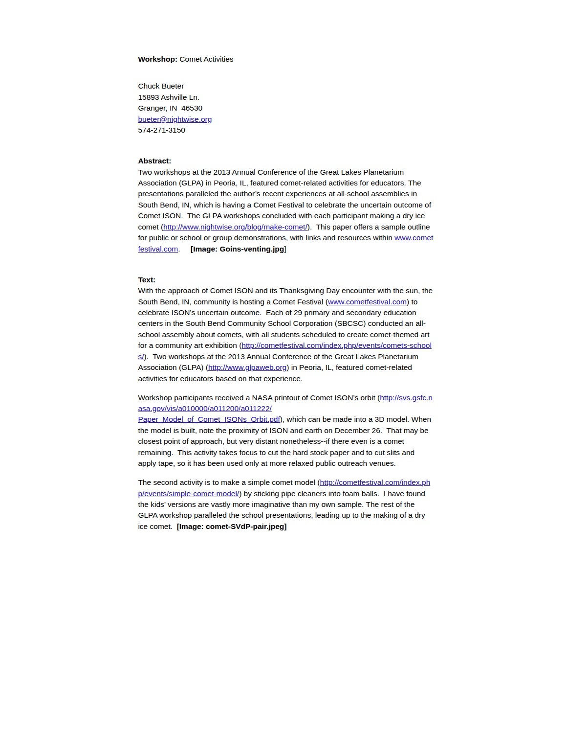Workshop: Comet Activities
Chuck Bueter
15893 Ashville Ln.
Granger, IN 46530
bueter@nightwise.org
574-271-3150
Abstract:
Two workshops at the 2013 Annual Conference of the Great Lakes Planetarium Association (GLPA) in Peoria, IL, featured comet-related activities for educators. The presentations paralleled the author’s recent experiences at all-school assemblies in South Bend, IN, which is having a Comet Festival to celebrate the uncertain outcome of Comet ISON. The GLPA workshops concluded with each participant making a dry ice comet (http://www.nightwise.org/blog/make-comet/). This paper offers a sample outline for public or school or group demonstrations, with links and resources within www.cometfestival.com. [Image: Goins-venting.jpg]
Text:
With the approach of Comet ISON and its Thanksgiving Day encounter with the sun, the South Bend, IN, community is hosting a Comet Festival (www.cometfestival.com) to celebrate ISON’s uncertain outcome. Each of 29 primary and secondary education centers in the South Bend Community School Corporation (SBCSC) conducted an all-school assembly about comets, with all students scheduled to create comet-themed art for a community art exhibition (http://cometfestival.com/index.php/events/comets-schools/). Two workshops at the 2013 Annual Conference of the Great Lakes Planetarium Association (GLPA) (http://www.glpaweb.org) in Peoria, IL, featured comet-related activities for educators based on that experience.
Workshop participants received a NASA printout of Comet ISON’s orbit (http://svs.gsfc.nasa.gov/vis/a010000/a011200/a011222/
Paper_Model_of_Comet_ISONs_Orbit.pdf), which can be made into a 3D model. When the model is built, note the proximity of ISON and earth on December 26. That may be closest point of approach, but very distant nonetheless--if there even is a comet remaining. This activity takes focus to cut the hard stock paper and to cut slits and apply tape, so it has been used only at more relaxed public outreach venues.
The second activity is to make a simple comet model (http://cometfestival.com/index.php/events/simple-comet-model/) by sticking pipe cleaners into foam balls. I have found the kids’ versions are vastly more imaginative than my own sample. The rest of the GLPA workshop paralleled the school presentations, leading up to the making of a dry ice comet. [Image: comet-SVdP-pair.jpeg]